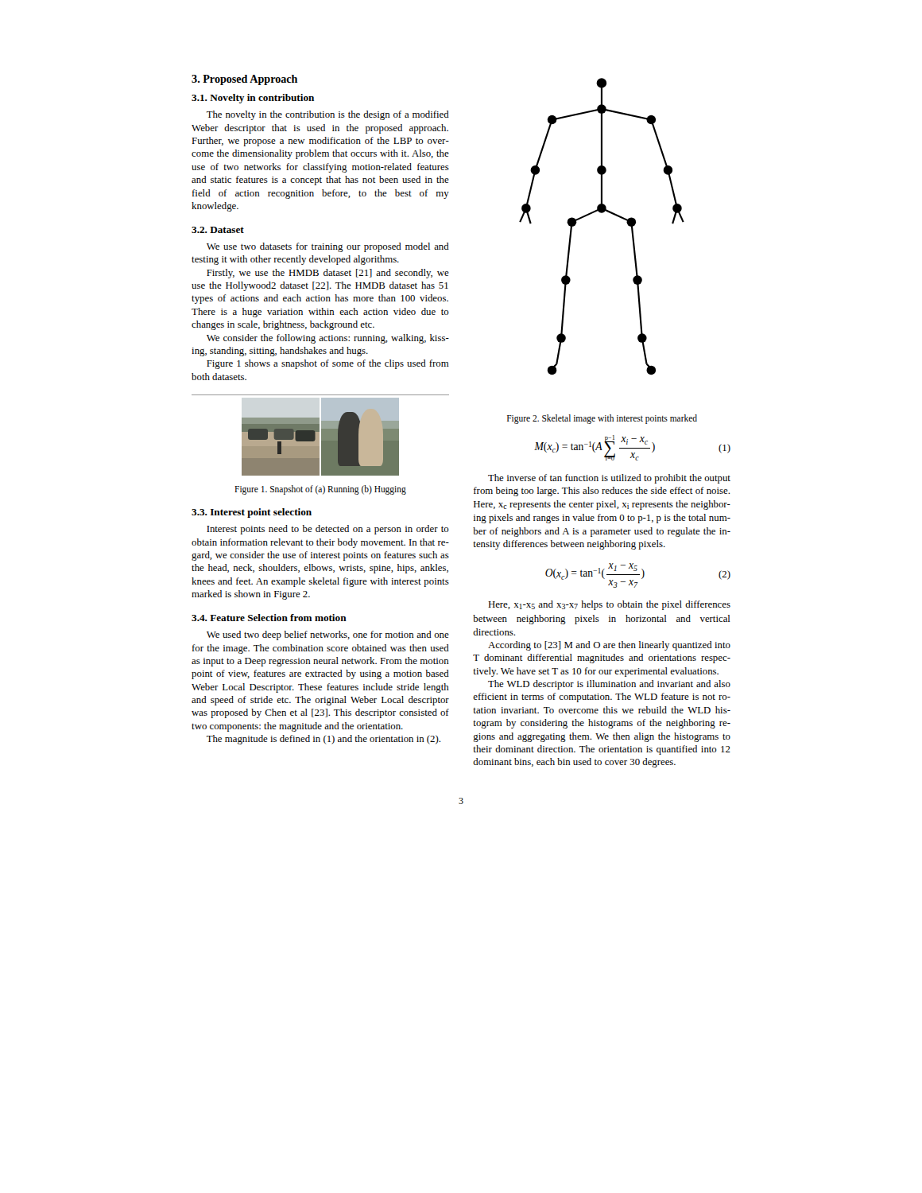3. Proposed Approach
3.1. Novelty in contribution
The novelty in the contribution is the design of a modified Weber descriptor that is used in the proposed approach. Further, we propose a new modification of the LBP to overcome the dimensionality problem that occurs with it. Also, the use of two networks for classifying motion-related features and static features is a concept that has not been used in the field of action recognition before, to the best of my knowledge.
3.2. Dataset
We use two datasets for training our proposed model and testing it with other recently developed algorithms.
Firstly, we use the HMDB dataset [21] and secondly, we use the Hollywood2 dataset [22]. The HMDB dataset has 51 types of actions and each action has more than 100 videos. There is a huge variation within each action video due to changes in scale, brightness, background etc.
We consider the following actions: running, walking, kissing, standing, sitting, handshakes and hugs.
Figure 1 shows a snapshot of some of the clips used from both datasets.
Figure 1. Snapshot of (a) Running (b) Hugging
3.3. Interest point selection
Interest points need to be detected on a person in order to obtain information relevant to their body movement. In that regard, we consider the use of interest points on features such as the head, neck, shoulders, elbows, wrists, spine, hips, ankles, knees and feet. An example skeletal figure with interest points marked is shown in Figure 2.
3.4. Feature Selection from motion
We used two deep belief networks, one for motion and one for the image. The combination score obtained was then used as input to a Deep regression neural network. From the motion point of view, features are extracted by using a motion based Weber Local Descriptor. These features include stride length and speed of stride etc. The original Weber Local descriptor was proposed by Chen et al [23]. This descriptor consisted of two components: the magnitude and the orientation.
The magnitude is defined in (1) and the orientation in (2).
Figure 2. Skeletal image with interest points marked
M(xc) = tan−1(Ap−1∑i=0 xi − xc xc)
(1)
The inverse of tan function is utilized to prohibit the output from being too large. This also reduces the side effect of noise. Here, xc represents the center pixel, xi represents the neighboring pixels and ranges in value from 0 to p-1, p is the total number of neighbors and A is a parameter used to regulate the intensity differences between neighboring pixels.
O(xc) = tan−1(x1 − x5 x3 − x7)
(2)
Here, x1-x5 and x3-x7 helps to obtain the pixel differences between neighboring pixels in horizontal and vertical directions.
According to [23] M and O are then linearly quantized into T dominant differential magnitudes and orientations respectively. We have set T as 10 for our experimental evaluations.
The WLD descriptor is illumination and invariant and also efficient in terms of computation. The WLD feature is not rotation invariant. To overcome this we rebuild the WLD histogram by considering the histograms of the neighboring regions and aggregating them. We then align the histograms to their dominant direction. The orientation is quantified into 12 dominant bins, each bin used to cover 30 degrees.
3